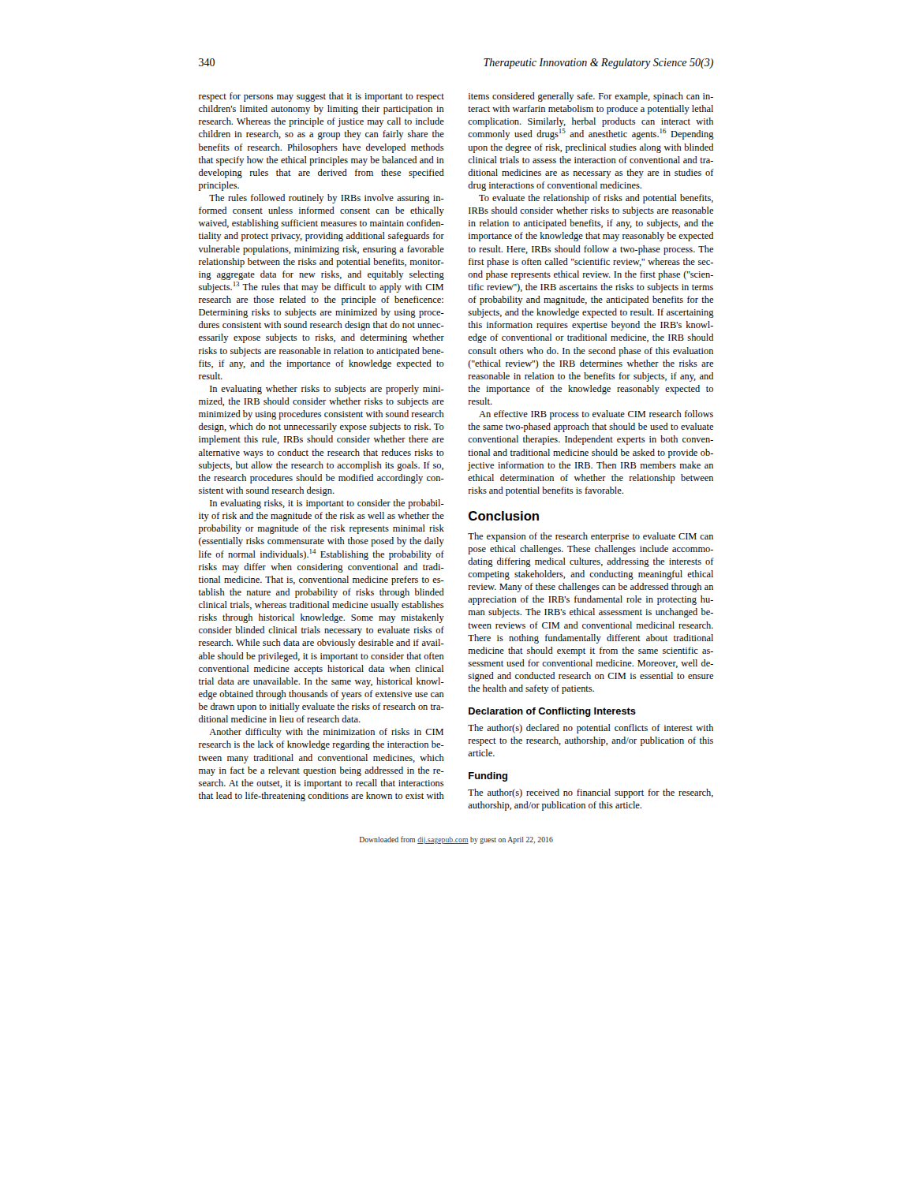340 Therapeutic Innovation & Regulatory Science 50(3)
respect for persons may suggest that it is important to respect children's limited autonomy by limiting their participation in research. Whereas the principle of justice may call to include children in research, so as a group they can fairly share the benefits of research. Philosophers have developed methods that specify how the ethical principles may be balanced and in developing rules that are derived from these specified principles.
The rules followed routinely by IRBs involve assuring informed consent unless informed consent can be ethically waived, establishing sufficient measures to maintain confidentiality and protect privacy, providing additional safeguards for vulnerable populations, minimizing risk, ensuring a favorable relationship between the risks and potential benefits, monitoring aggregate data for new risks, and equitably selecting subjects.13 The rules that may be difficult to apply with CIM research are those related to the principle of beneficence: Determining risks to subjects are minimized by using procedures consistent with sound research design that do not unnecessarily expose subjects to risks, and determining whether risks to subjects are reasonable in relation to anticipated benefits, if any, and the importance of knowledge expected to result.
In evaluating whether risks to subjects are properly minimized, the IRB should consider whether risks to subjects are minimized by using procedures consistent with sound research design, which do not unnecessarily expose subjects to risk. To implement this rule, IRBs should consider whether there are alternative ways to conduct the research that reduces risks to subjects, but allow the research to accomplish its goals. If so, the research procedures should be modified accordingly consistent with sound research design.
In evaluating risks, it is important to consider the probability of risk and the magnitude of the risk as well as whether the probability or magnitude of the risk represents minimal risk (essentially risks commensurate with those posed by the daily life of normal individuals).14 Establishing the probability of risks may differ when considering conventional and traditional medicine. That is, conventional medicine prefers to establish the nature and probability of risks through blinded clinical trials, whereas traditional medicine usually establishes risks through historical knowledge. Some may mistakenly consider blinded clinical trials necessary to evaluate risks of research. While such data are obviously desirable and if available should be privileged, it is important to consider that often conventional medicine accepts historical data when clinical trial data are unavailable. In the same way, historical knowledge obtained through thousands of years of extensive use can be drawn upon to initially evaluate the risks of research on traditional medicine in lieu of research data.
Another difficulty with the minimization of risks in CIM research is the lack of knowledge regarding the interaction between many traditional and conventional medicines, which may in fact be a relevant question being addressed in the research. At the outset, it is important to recall that interactions that lead to life-threatening conditions are known to exist with items considered generally safe. For example, spinach can interact with warfarin metabolism to produce a potentially lethal complication. Similarly, herbal products can interact with commonly used drugs15 and anesthetic agents.16 Depending upon the degree of risk, preclinical studies along with blinded clinical trials to assess the interaction of conventional and traditional medicines are as necessary as they are in studies of drug interactions of conventional medicines.
To evaluate the relationship of risks and potential benefits, IRBs should consider whether risks to subjects are reasonable in relation to anticipated benefits, if any, to subjects, and the importance of the knowledge that may reasonably be expected to result. Here, IRBs should follow a two-phase process. The first phase is often called ''scientific review,'' whereas the second phase represents ethical review. In the first phase (''scientific review''), the IRB ascertains the risks to subjects in terms of probability and magnitude, the anticipated benefits for the subjects, and the knowledge expected to result. If ascertaining this information requires expertise beyond the IRB's knowledge of conventional or traditional medicine, the IRB should consult others who do. In the second phase of this evaluation (''ethical review'') the IRB determines whether the risks are reasonable in relation to the benefits for subjects, if any, and the importance of the knowledge reasonably expected to result.
An effective IRB process to evaluate CIM research follows the same two-phased approach that should be used to evaluate conventional therapies. Independent experts in both conventional and traditional medicine should be asked to provide objective information to the IRB. Then IRB members make an ethical determination of whether the relationship between risks and potential benefits is favorable.
Conclusion
The expansion of the research enterprise to evaluate CIM can pose ethical challenges. These challenges include accommodating differing medical cultures, addressing the interests of competing stakeholders, and conducting meaningful ethical review. Many of these challenges can be addressed through an appreciation of the IRB's fundamental role in protecting human subjects. The IRB's ethical assessment is unchanged between reviews of CIM and conventional medicinal research. There is nothing fundamentally different about traditional medicine that should exempt it from the same scientific assessment used for conventional medicine. Moreover, well designed and conducted research on CIM is essential to ensure the health and safety of patients.
Declaration of Conflicting Interests
The author(s) declared no potential conflicts of interest with respect to the research, authorship, and/or publication of this article.
Funding
The author(s) received no financial support for the research, authorship, and/or publication of this article.
Downloaded from dij.sagepub.com by guest on April 22, 2016